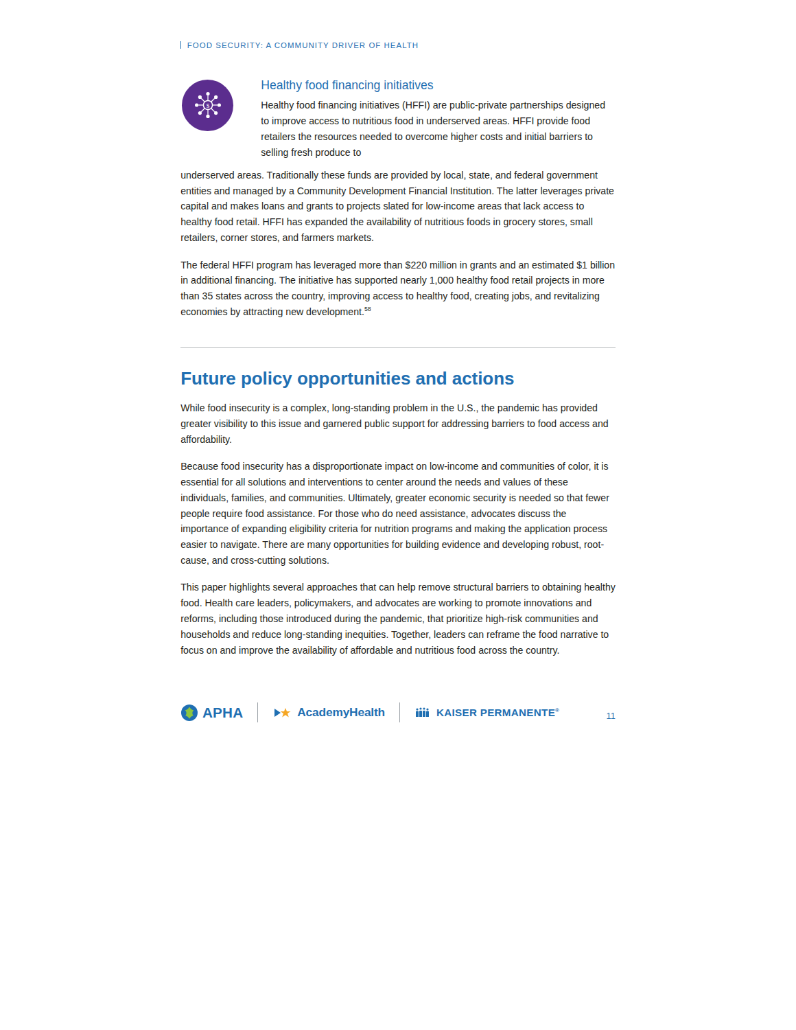Food Security: A Community Driver of Health
$
Healthy food financing initiatives
Healthy food financing initiatives (HFFI) are public-private partnerships designed to improve access to nutritious food in underserved areas. HFFI provide food retailers the resources needed to overcome higher costs and initial barriers to selling fresh produce to
underserved areas. Traditionally these funds are provided by local, state, and federal government entities and managed by a Community Development Financial Institution. The latter leverages private capital and makes loans and grants to projects slated for low-income areas that lack access to healthy food retail. HFFI has expanded the availability of nutritious foods in grocery stores, small retailers, corner stores, and farmers markets.
The federal HFFI program has leveraged more than $220 million in grants and an estimated $1 billion in additional financing. The initiative has supported nearly 1,000 healthy food retail projects in more than 35 states across the country, improving access to healthy food, creating jobs, and revitalizing economies by attracting new development.58
Future policy opportunities and actions
While food insecurity is a complex, long-standing problem in the U.S., the pandemic has provided greater visibility to this issue and garnered public support for addressing barriers to food access and affordability.
Because food insecurity has a disproportionate impact on low-income and communities of color, it is essential for all solutions and interventions to center around the needs and values of these individuals, families, and communities. Ultimately, greater economic security is needed so that fewer people require food assistance. For those who do need assistance, advocates discuss the importance of expanding eligibility criteria for nutrition programs and making the application process easier to navigate. There are many opportunities for building evidence and developing robust, root-cause, and cross-cutting solutions.
This paper highlights several approaches that can help remove structural barriers to obtaining healthy food. Health care leaders, policymakers, and advocates are working to promote innovations and reforms, including those introduced during the pandemic, that prioritize high-risk communities and households and reduce long-standing inequities. Together, leaders can reframe the food narrative to focus on and improve the availability of affordable and nutritious food across the country.
APHA
AcademyHealth
KAISER PERMANENTE®
11